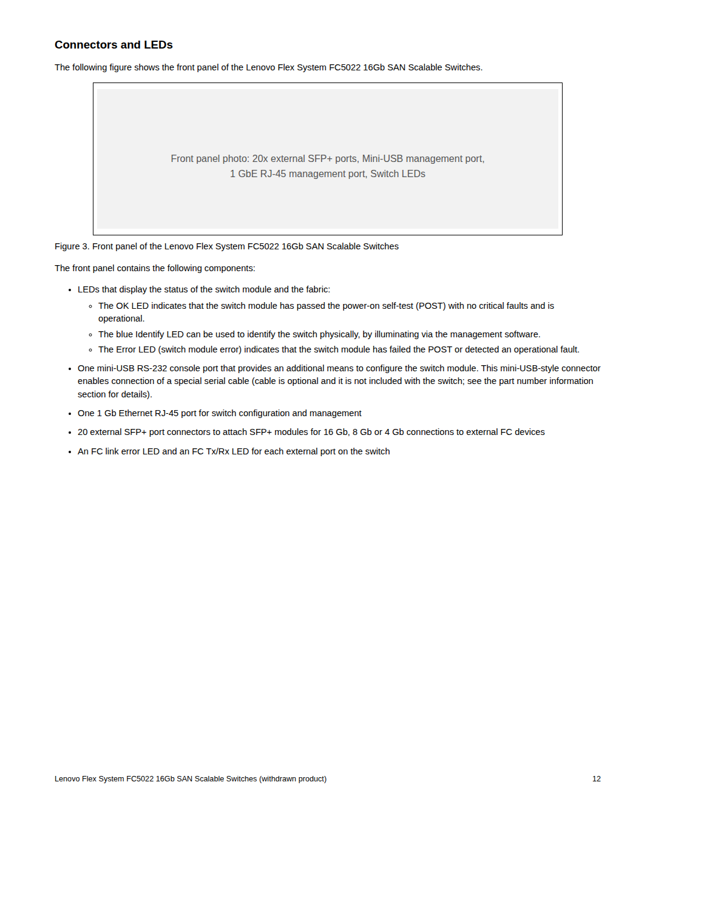Connectors and LEDs
The following figure shows the front panel of the Lenovo Flex System FC5022 16Gb SAN Scalable Switches.
Figure 3. Front panel of the Lenovo Flex System FC5022 16Gb SAN Scalable Switches
The front panel contains the following components:
LEDs that display the status of the switch module and the fabric:
The OK LED indicates that the switch module has passed the power-on self-test (POST) with no critical faults and is operational.
The blue Identify LED can be used to identify the switch physically, by illuminating via the management software.
The Error LED (switch module error) indicates that the switch module has failed the POST or detected an operational fault.
One mini-USB RS-232 console port that provides an additional means to configure the switch module. This mini-USB-style connector enables connection of a special serial cable (cable is optional and it is not included with the switch; see the part number information section for details).
One 1 Gb Ethernet RJ-45 port for switch configuration and management
20 external SFP+ port connectors to attach SFP+ modules for 16 Gb, 8 Gb or 4 Gb connections to external FC devices
An FC link error LED and an FC Tx/Rx LED for each external port on the switch
Lenovo Flex System FC5022 16Gb SAN Scalable Switches (withdrawn product) 12